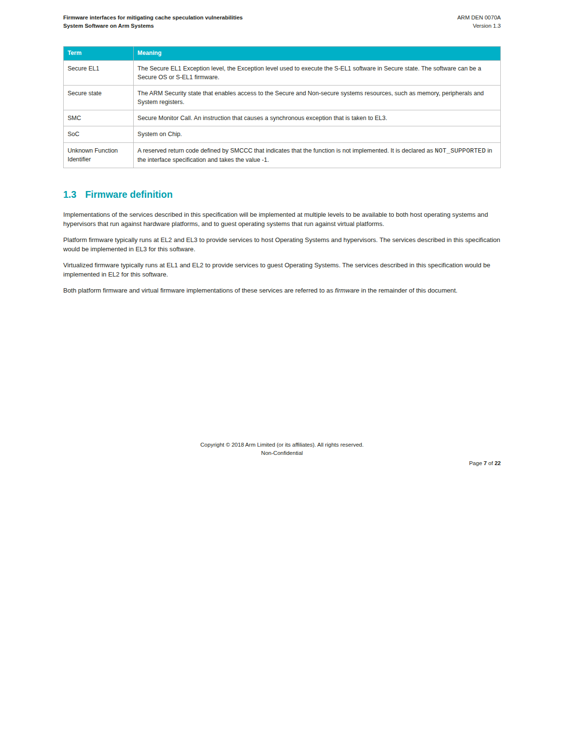Firmware interfaces for mitigating cache speculation vulnerabilities
System Software on Arm Systems
ARM DEN 0070A
Version 1.3
| Term | Meaning |
| --- | --- |
| Secure EL1 | The Secure EL1 Exception level, the Exception level used to execute the S-EL1 software in Secure state. The software can be a Secure OS or S-EL1 firmware. |
| Secure state | The ARM Security state that enables access to the Secure and Non-secure systems resources, such as memory, peripherals and System registers. |
| SMC | Secure Monitor Call. An instruction that causes a synchronous exception that is taken to EL3. |
| SoC | System on Chip. |
| Unknown Function Identifier | A reserved return code defined by SMCCC that indicates that the function is not implemented. It is declared as NOT_SUPPORTED in the interface specification and takes the value -1. |
1.3 Firmware definition
Implementations of the services described in this specification will be implemented at multiple levels to be available to both host operating systems and hypervisors that run against hardware platforms, and to guest operating systems that run against virtual platforms.
Platform firmware typically runs at EL2 and EL3 to provide services to host Operating Systems and hypervisors. The services described in this specification would be implemented in EL3 for this software.
Virtualized firmware typically runs at EL1 and EL2 to provide services to guest Operating Systems. The services described in this specification would be implemented in EL2 for this software.
Both platform firmware and virtual firmware implementations of these services are referred to as firmware in the remainder of this document.
Copyright © 2018 Arm Limited (or its affiliates). All rights reserved.
Non-Confidential
Page 7 of 22